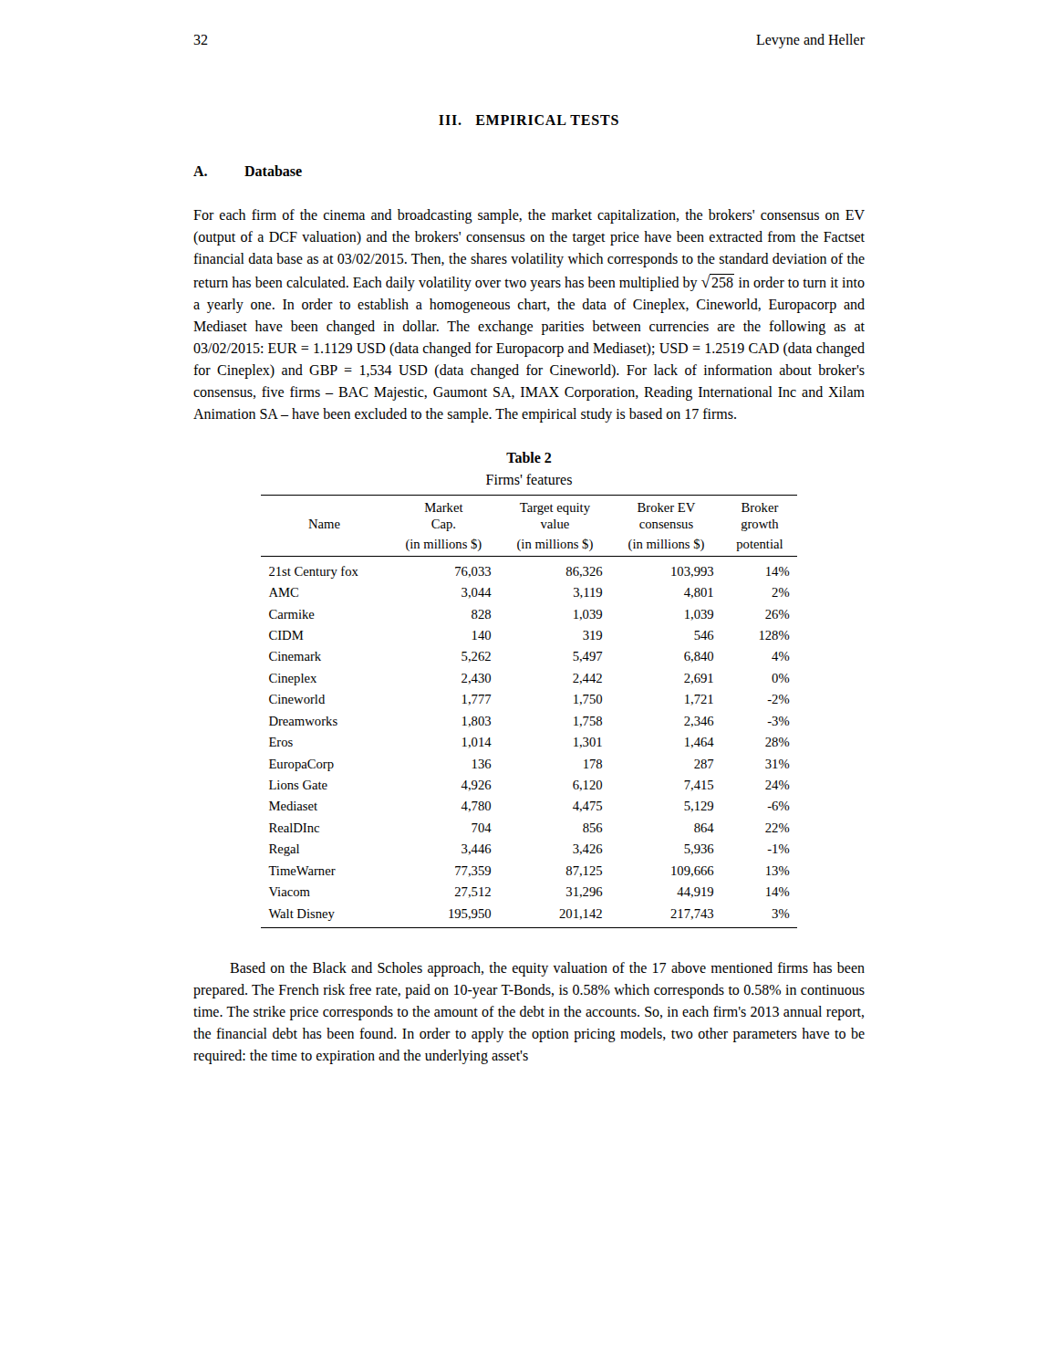32 Levyne and Heller
III. EMPIRICAL TESTS
A. Database
For each firm of the cinema and broadcasting sample, the market capitalization, the brokers' consensus on EV (output of a DCF valuation) and the brokers' consensus on the target price have been extracted from the Factset financial data base as at 03/02/2015. Then, the shares volatility which corresponds to the standard deviation of the return has been calculated. Each daily volatility over two years has been multiplied by √258 in order to turn it into a yearly one. In order to establish a homogeneous chart, the data of Cineplex, Cineworld, Europacorp and Mediaset have been changed in dollar. The exchange parities between currencies are the following as at 03/02/2015: EUR = 1.1129 USD (data changed for Europacorp and Mediaset); USD = 1.2519 CAD (data changed for Cineplex) and GBP = 1,534 USD (data changed for Cineworld). For lack of information about broker's consensus, five firms – BAC Majestic, Gaumont SA, IMAX Corporation, Reading International Inc and Xilam Animation SA – have been excluded to the sample. The empirical study is based on 17 firms.
Table 2
Firms' features
| Name | Market Cap. | Target equity value | Broker EV consensus | Broker growth |
| --- | --- | --- | --- | --- |
| | (in millions $) | (in millions $) | (in millions $) | potential |
| 21st Century fox | 76,033 | 86,326 | 103,993 | 14% |
| AMC | 3,044 | 3,119 | 4,801 | 2% |
| Carmike | 828 | 1,039 | 1,039 | 26% |
| CIDM | 140 | 319 | 546 | 128% |
| Cinemark | 5,262 | 5,497 | 6,840 | 4% |
| Cineplex | 2,430 | 2,442 | 2,691 | 0% |
| Cineworld | 1,777 | 1,750 | 1,721 | -2% |
| Dreamworks | 1,803 | 1,758 | 2,346 | -3% |
| Eros | 1,014 | 1,301 | 1,464 | 28% |
| EuropaCorp | 136 | 178 | 287 | 31% |
| Lions Gate | 4,926 | 6,120 | 7,415 | 24% |
| Mediaset | 4,780 | 4,475 | 5,129 | -6% |
| RealDInc | 704 | 856 | 864 | 22% |
| Regal | 3,446 | 3,426 | 5,936 | -1% |
| TimeWarner | 77,359 | 87,125 | 109,666 | 13% |
| Viacom | 27,512 | 31,296 | 44,919 | 14% |
| Walt Disney | 195,950 | 201,142 | 217,743 | 3% |
Based on the Black and Scholes approach, the equity valuation of the 17 above mentioned firms has been prepared. The French risk free rate, paid on 10-year T-Bonds, is 0.58% which corresponds to 0.58% in continuous time. The strike price corresponds to the amount of the debt in the accounts. So, in each firm's 2013 annual report, the financial debt has been found. In order to apply the option pricing models, two other parameters have to be required: the time to expiration and the underlying asset's